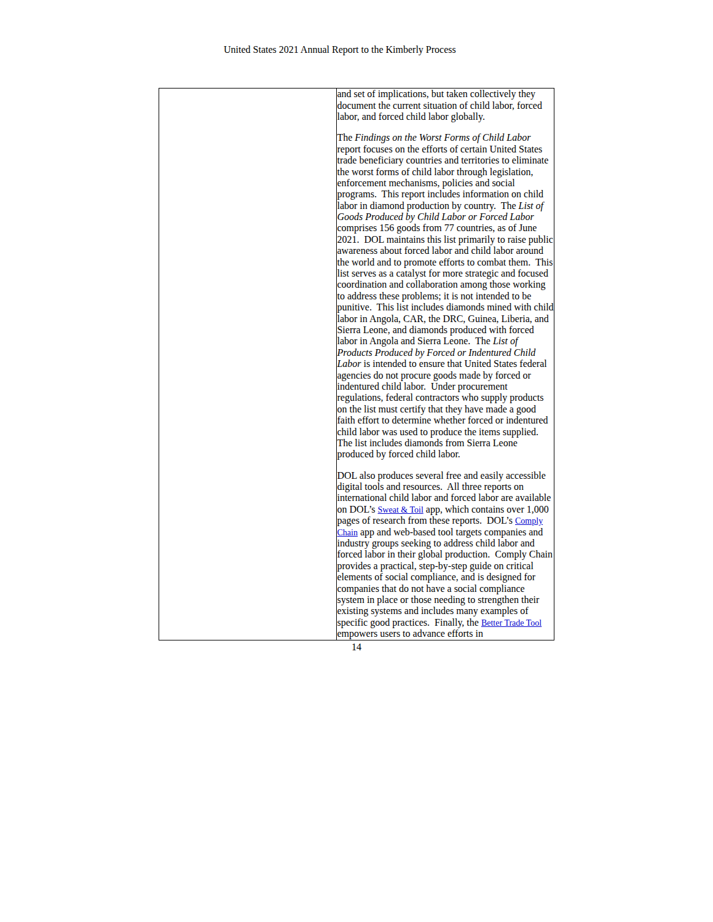United States 2021 Annual Report to the Kimberly Process
| | and set of implications, but taken collectively they document the current situation of child labor, forced labor, and forced child labor globally. The Findings on the Worst Forms of Child Labor report focuses on the efforts of certain United States trade beneficiary countries and territories to eliminate the worst forms of child labor through legislation, enforcement mechanisms, policies and social programs. This report includes information on child labor in diamond production by country. The List of Goods Produced by Child Labor or Forced Labor comprises 156 goods from 77 countries, as of June 2021. DOL maintains this list primarily to raise public awareness about forced labor and child labor around the world and to promote efforts to combat them. This list serves as a catalyst for more strategic and focused coordination and collaboration among those working to address these problems; it is not intended to be punitive. This list includes diamonds mined with child labor in Angola, CAR, the DRC, Guinea, Liberia, and Sierra Leone, and diamonds produced with forced labor in Angola and Sierra Leone. The List of Products Produced by Forced or Indentured Child Labor is intended to ensure that United States federal agencies do not procure goods made by forced or indentured child labor. Under procurement regulations, federal contractors who supply products on the list must certify that they have made a good faith effort to determine whether forced or indentured child labor was used to produce the items supplied. The list includes diamonds from Sierra Leone produced by forced child labor. DOL also produces several free and easily accessible digital tools and resources. All three reports on international child labor and forced labor are available on DOL’s Sweat & Toil app, which contains over 1,000 pages of research from these reports. DOL’s Comply Chain app and web-based tool targets companies and industry groups seeking to address child labor and forced labor in their global production. Comply Chain provides a practical, step-by-step guide on critical elements of social compliance, and is designed for companies that do not have a social compliance system in place or those needing to strengthen their existing systems and includes many examples of specific good practices. Finally, the Better Trade Tool empowers users to advance efforts in |
14